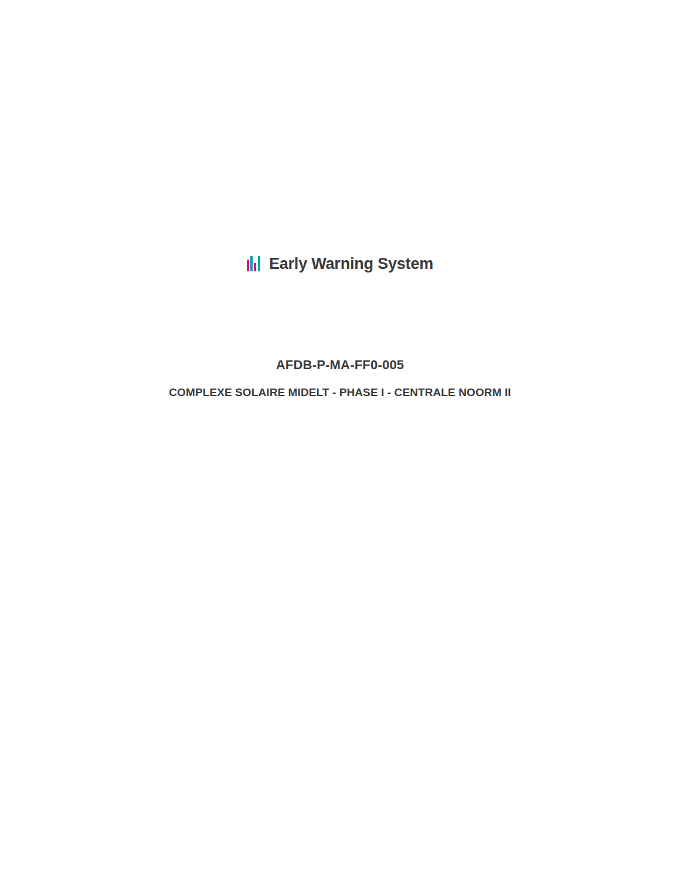Early Warning System
AFDB-P-MA-FF0-005
COMPLEXE SOLAIRE MIDELT - PHASE I - CENTRALE NOORM II